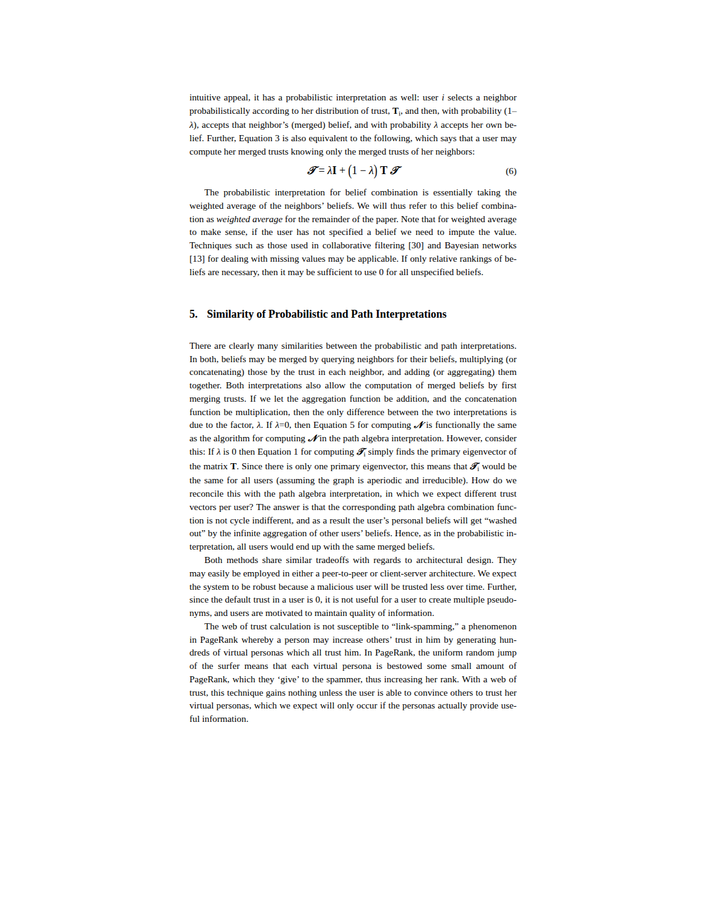intuitive appeal, it has a probabilistic interpretation as well: user i selects a neighbor probabilistically according to her distribution of trust, Ti, and then, with probability (1–λ), accepts that neighbor’s (merged) belief, and with probability λ accepts her own belief. Further, Equation 3 is also equivalent to the following, which says that a user may compute her merged trusts knowing only the merged trusts of her neighbors:
𝒯 = λI + (1 − λ) T 𝒯 (6)
The probabilistic interpretation for belief combination is essentially taking the weighted average of the neighbors’ beliefs. We will thus refer to this belief combination as weighted average for the remainder of the paper. Note that for weighted average to make sense, if the user has not specified a belief we need to impute the value. Techniques such as those used in collaborative filtering [30] and Bayesian networks [13] for dealing with missing values may be applicable. If only relative rankings of beliefs are necessary, then it may be sufficient to use 0 for all unspecified beliefs.
5. Similarity of Probabilistic and Path Interpretations
There are clearly many similarities between the probabilistic and path interpretations. In both, beliefs may be merged by querying neighbors for their beliefs, multiplying (or concatenating) those by the trust in each neighbor, and adding (or aggregating) them together. Both interpretations also allow the computation of merged beliefs by first merging trusts. If we let the aggregation function be addition, and the concatenation function be multiplication, then the only difference between the two interpretations is due to the factor, λ. If λ=0, then Equation 5 for computing 𝒩 is functionally the same as the algorithm for computing 𝒩 in the path algebra interpretation. However, consider this: If λ is 0 then Equation 1 for computing 𝒯i simply finds the primary eigenvector of the matrix T. Since there is only one primary eigenvector, this means that 𝒯i would be the same for all users (assuming the graph is aperiodic and irreducible). How do we reconcile this with the path algebra interpretation, in which we expect different trust vectors per user? The answer is that the corresponding path algebra combination function is not cycle indifferent, and as a result the user’s personal beliefs will get “washed out” by the infinite aggregation of other users’ beliefs. Hence, as in the probabilistic interpretation, all users would end up with the same merged beliefs.
Both methods share similar tradeoffs with regards to architectural design. They may easily be employed in either a peer-to-peer or client-server architecture. We expect the system to be robust because a malicious user will be trusted less over time. Further, since the default trust in a user is 0, it is not useful for a user to create multiple pseudonyms, and users are motivated to maintain quality of information.
The web of trust calculation is not susceptible to “link-spamming,” a phenomenon in PageRank whereby a person may increase others’ trust in him by generating hundreds of virtual personas which all trust him. In PageRank, the uniform random jump of the surfer means that each virtual persona is bestowed some small amount of PageRank, which they ‘give’ to the spammer, thus increasing her rank. With a web of trust, this technique gains nothing unless the user is able to convince others to trust her virtual personas, which we expect will only occur if the personas actually provide useful information.